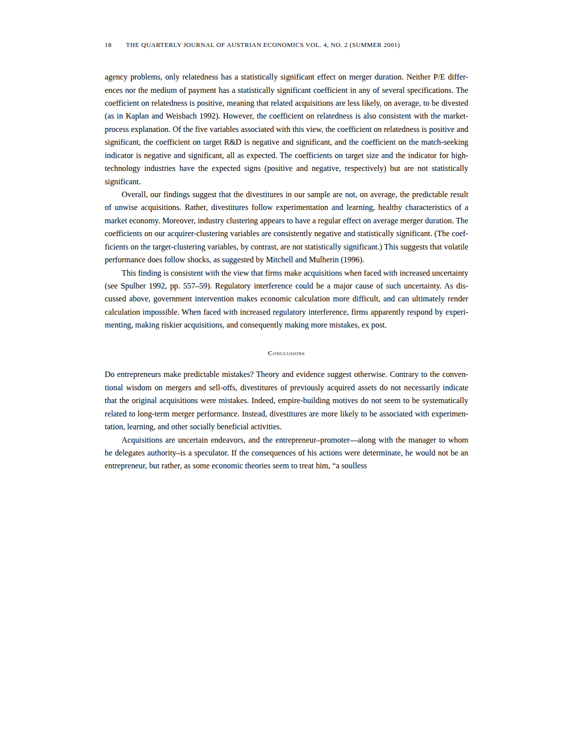18 THE QUARTERLY JOURNAL OF AUSTRIAN ECONOMICS VOL. 4, NO. 2 (SUMMER 2001)
agency problems, only relatedness has a statistically significant effect on merger duration. Neither P/E differences nor the medium of payment has a statistically significant coefficient in any of several specifications. The coefficient on relatedness is positive, meaning that related acquisitions are less likely, on average, to be divested (as in Kaplan and Weisbach 1992). However, the coefficient on relatedness is also consistent with the market-process explanation. Of the five variables associated with this view, the coefficient on relatedness is positive and significant, the coefficient on target R&D is negative and significant, and the coefficient on the match-seeking indicator is negative and significant, all as expected. The coefficients on target size and the indicator for high-technology industries have the expected signs (positive and negative, respectively) but are not statistically significant.
Overall, our findings suggest that the divestitures in our sample are not, on average, the predictable result of unwise acquisitions. Rather, divestitures follow experimentation and learning, healthy characteristics of a market economy. Moreover, industry clustering appears to have a regular effect on average merger duration. The coefficients on our acquirer-clustering variables are consistently negative and statistically significant. (The coefficients on the target-clustering variables, by contrast, are not statistically significant.) This suggests that volatile performance does follow shocks, as suggested by Mitchell and Mulherin (1996).
This finding is consistent with the view that firms make acquisitions when faced with increased uncertainty (see Spulber 1992, pp. 557–59). Regulatory interference could be a major cause of such uncertainty. As discussed above, government intervention makes economic calculation more difficult, and can ultimately render calculation impossible. When faced with increased regulatory interference, firms apparently respond by experimenting, making riskier acquisitions, and consequently making more mistakes, ex post.
Conclusions
Do entrepreneurs make predictable mistakes? Theory and evidence suggest otherwise. Contrary to the conventional wisdom on mergers and sell-offs, divestitures of previously acquired assets do not necessarily indicate that the original acquisitions were mistakes. Indeed, empire-building motives do not seem to be systematically related to long-term merger performance. Instead, divestitures are more likely to be associated with experimentation, learning, and other socially beneficial activities.
Acquisitions are uncertain endeavors, and the entrepreneur–promoter—along with the manager to whom he delegates authority–is a speculator. If the consequences of his actions were determinate, he would not be an entrepreneur, but rather, as some economic theories seem to treat him, “a soulless